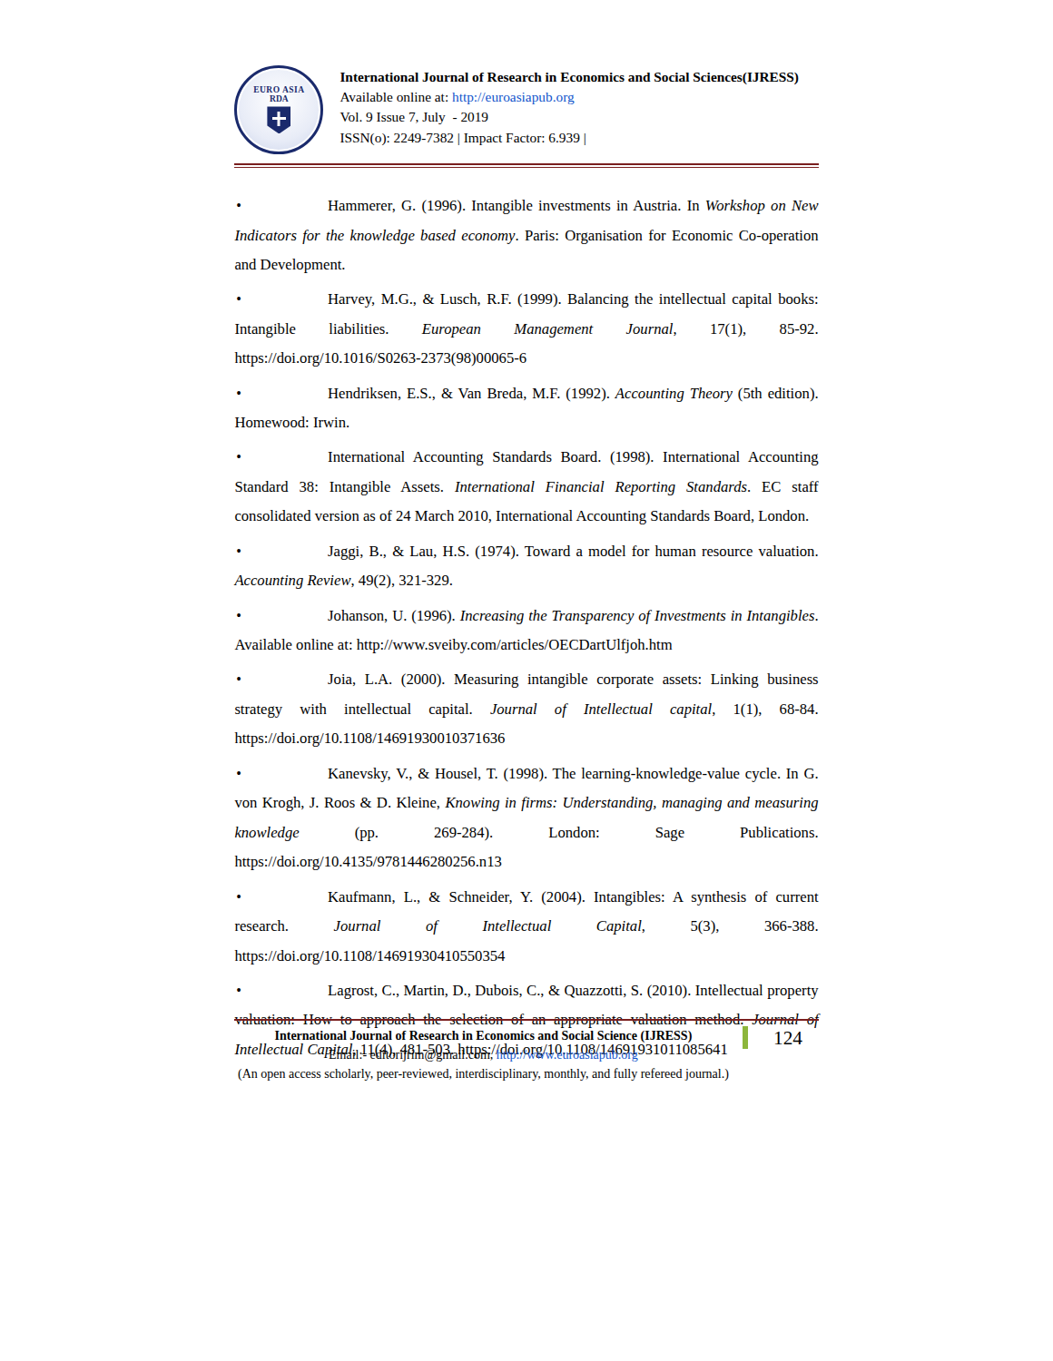EURO ASIA
RDA
International Journal of Research in Economics and Social Sciences(IJRESS)
Available online at: http://euroasiapub.org
Vol. 9 Issue 7, July - 2019
ISSN(o): 2249-7382 | Impact Factor: 6.939 |
Hammerer, G. (1996). Intangible investments in Austria. In Workshop on New Indicators for the knowledge based economy. Paris: Organisation for Economic Co-operation and Development.
Harvey, M.G., & Lusch, R.F. (1999). Balancing the intellectual capital books: Intangible liabilities. European Management Journal, 17(1), 85-92. https://doi.org/10.1016/S0263-2373(98)00065-6
Hendriksen, E.S., & Van Breda, M.F. (1992). Accounting Theory (5th edition). Homewood: Irwin.
International Accounting Standards Board. (1998). International Accounting Standard 38: Intangible Assets. International Financial Reporting Standards. EC staff consolidated version as of 24 March 2010, International Accounting Standards Board, London.
Jaggi, B., & Lau, H.S. (1974). Toward a model for human resource valuation. Accounting Review, 49(2), 321-329.
Johanson, U. (1996). Increasing the Transparency of Investments in Intangibles. Available online at: http://www.sveiby.com/articles/OECDartUlfjoh.htm
Joia, L.A. (2000). Measuring intangible corporate assets: Linking business strategy with intellectual capital. Journal of Intellectual capital, 1(1), 68-84. https://doi.org/10.1108/14691930010371636
Kanevsky, V., & Housel, T. (1998). The learning-knowledge-value cycle. In G. von Krogh, J. Roos & D. Kleine, Knowing in firms: Understanding, managing and measuring knowledge (pp. 269-284). London: Sage Publications. https://doi.org/10.4135/9781446280256.n13
Kaufmann, L., & Schneider, Y. (2004). Intangibles: A synthesis of current research. Journal of Intellectual Capital, 5(3), 366-388. https://doi.org/10.1108/14691930410550354
Lagrost, C., Martin, D., Dubois, C., & Quazzotti, S. (2010). Intellectual property valuation: How to approach the selection of an appropriate valuation method. Journal of Intellectual Capital, 11(4), 481-503. https://doi.org/10.1108/14691931011085641
International Journal of Research in Economics and Social Science (IJRESS)
Email:- editorijrim@gmail.com, http://www.euroasiapub.org
(An open access scholarly, peer-reviewed, interdisciplinary, monthly, and fully refereed journal.)
124